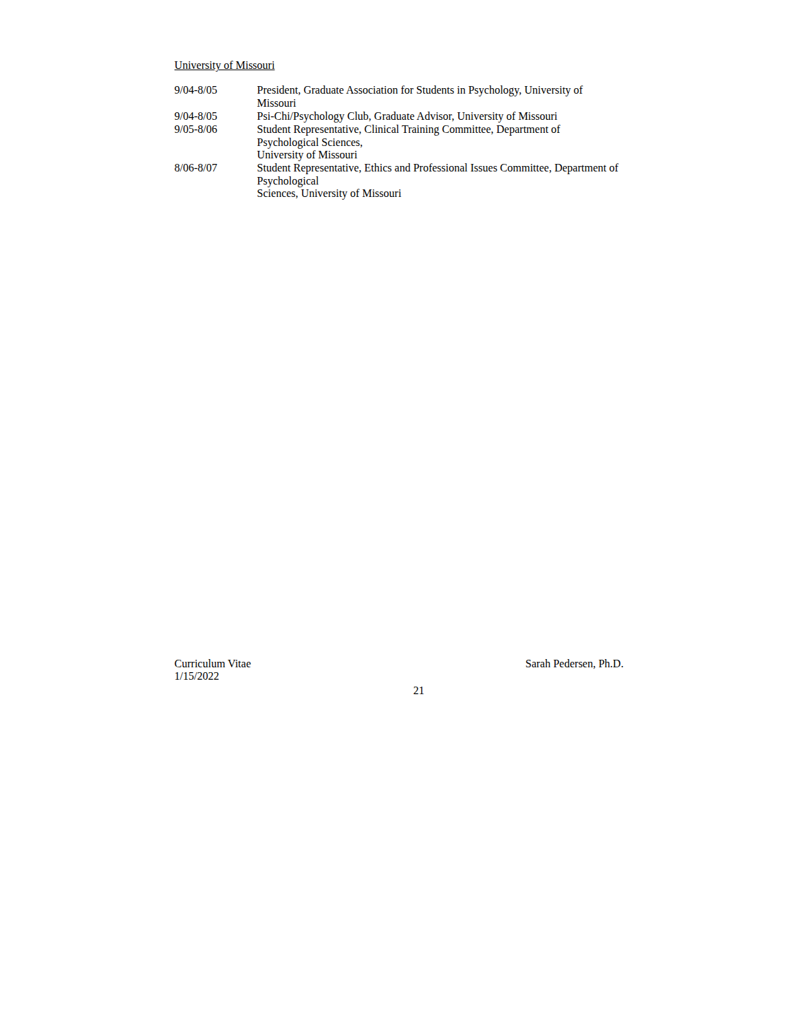University of Missouri
| 9/04-8/05 | President, Graduate Association for Students in Psychology, University of Missouri |
| 9/04-8/05 | Psi-Chi/Psychology Club, Graduate Advisor, University of Missouri |
| 9/05-8/06 | Student Representative, Clinical Training Committee, Department of Psychological Sciences, University of Missouri |
| 8/06-8/07 | Student Representative, Ethics and Professional Issues Committee, Department of Psychological Sciences, University of Missouri |
Curriculum Vitae
1/15/2022
Sarah Pedersen, Ph.D.
21